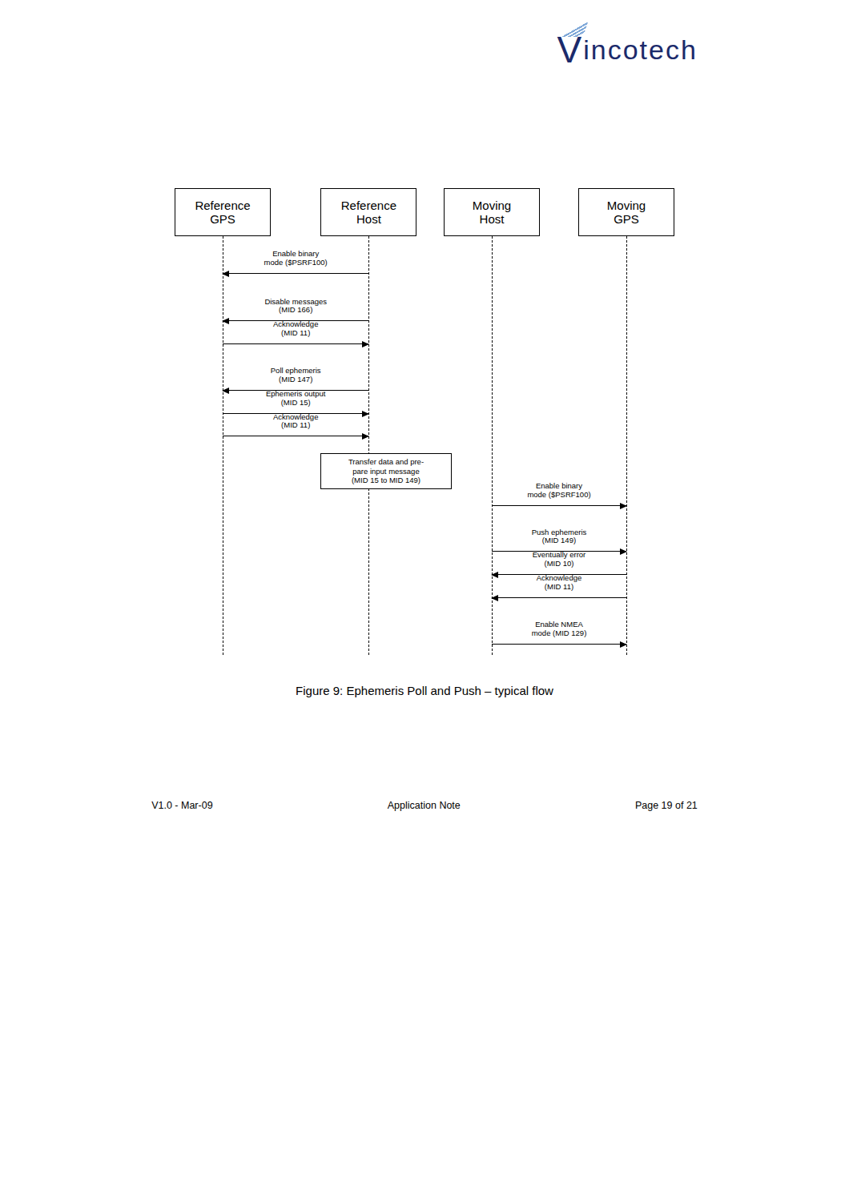Vincotech
Reference
GPS
Reference
Host
Moving
Host
Moving
GPS
Enable binary
mode ($PSRF100)
Disable messages
(MID 166)
Acknowledge
(MID 11)
Poll ephemeris
(MID 147)
Ephemeris output
(MID 15)
Acknowledge
(MID 11)
Transfer data and pre-
pare input message
(MID 15 to MID 149)
Enable binary
mode ($PSRF100)
Push ephemeris
(MID 149)
Eventually error
(MID 10)
Acknowledge
(MID 11)
Enable NMEA
mode (MID 129)
Figure 9: Ephemeris Poll and Push – typical flow
V1.0 - Mar-09
Application Note
Page 19 of 21